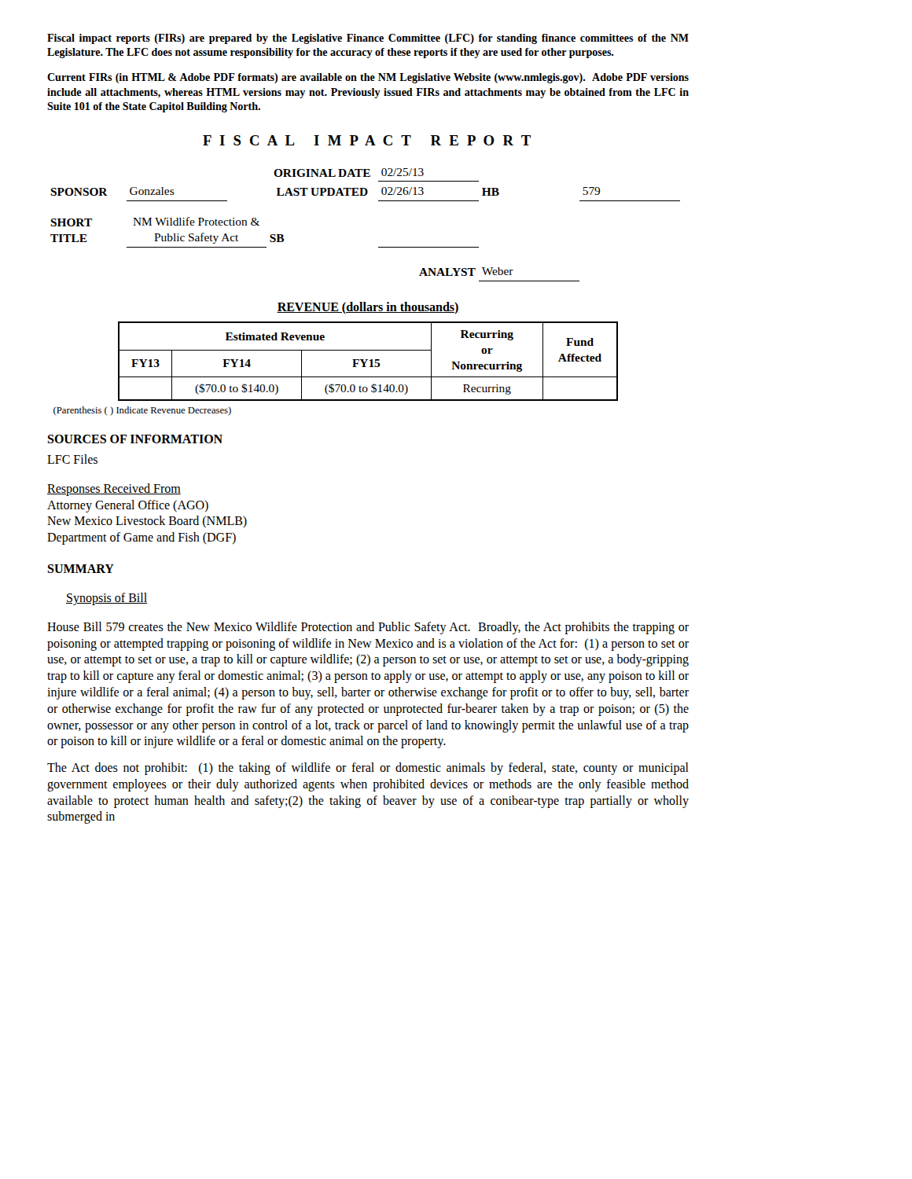Fiscal impact reports (FIRs) are prepared by the Legislative Finance Committee (LFC) for standing finance committees of the NM Legislature. The LFC does not assume responsibility for the accuracy of these reports if they are used for other purposes.
Current FIRs (in HTML & Adobe PDF formats) are available on the NM Legislative Website (www.nmlegis.gov). Adobe PDF versions include all attachments, whereas HTML versions may not. Previously issued FIRs and attachments may be obtained from the LFC in Suite 101 of the State Capitol Building North.
F I S C A L I M P A C T R E P O R T
| | | ORIGINAL DATE | 02/25/13 | | |
| SPONSOR | Gonzales | LAST UPDATED | 02/26/13 | HB | 579 |
| SHORT TITLE | NM Wildlife Protection & Public Safety Act | SB | |
| ANALYST | Weber |
REVENUE (dollars in thousands)
| Estimated Revenue | Recurring or Nonrecurring | Fund Affected |
| --- | --- | --- |
| FY13 | FY14 | FY15 |
| | ($70.0 to $140.0) | ($70.0 to $140.0) | Recurring | |
(Parenthesis ( ) Indicate Revenue Decreases)
SOURCES OF INFORMATION
LFC Files
Responses Received From
Attorney General Office (AGO)
New Mexico Livestock Board (NMLB)
Department of Game and Fish (DGF)
SUMMARY
Synopsis of Bill
House Bill 579 creates the New Mexico Wildlife Protection and Public Safety Act. Broadly, the Act prohibits the trapping or poisoning or attempted trapping or poisoning of wildlife in New Mexico and is a violation of the Act for: (1) a person to set or use, or attempt to set or use, a trap to kill or capture wildlife; (2) a person to set or use, or attempt to set or use, a body-gripping trap to kill or capture any feral or domestic animal; (3) a person to apply or use, or attempt to apply or use, any poison to kill or injure wildlife or a feral animal; (4) a person to buy, sell, barter or otherwise exchange for profit or to offer to buy, sell, barter or otherwise exchange for profit the raw fur of any protected or unprotected fur-bearer taken by a trap or poison; or (5) the owner, possessor or any other person in control of a lot, track or parcel of land to knowingly permit the unlawful use of a trap or poison to kill or injure wildlife or a feral or domestic animal on the property.
The Act does not prohibit: (1) the taking of wildlife or feral or domestic animals by federal, state, county or municipal government employees or their duly authorized agents when prohibited devices or methods are the only feasible method available to protect human health and safety;(2) the taking of beaver by use of a conibear-type trap partially or wholly submerged in